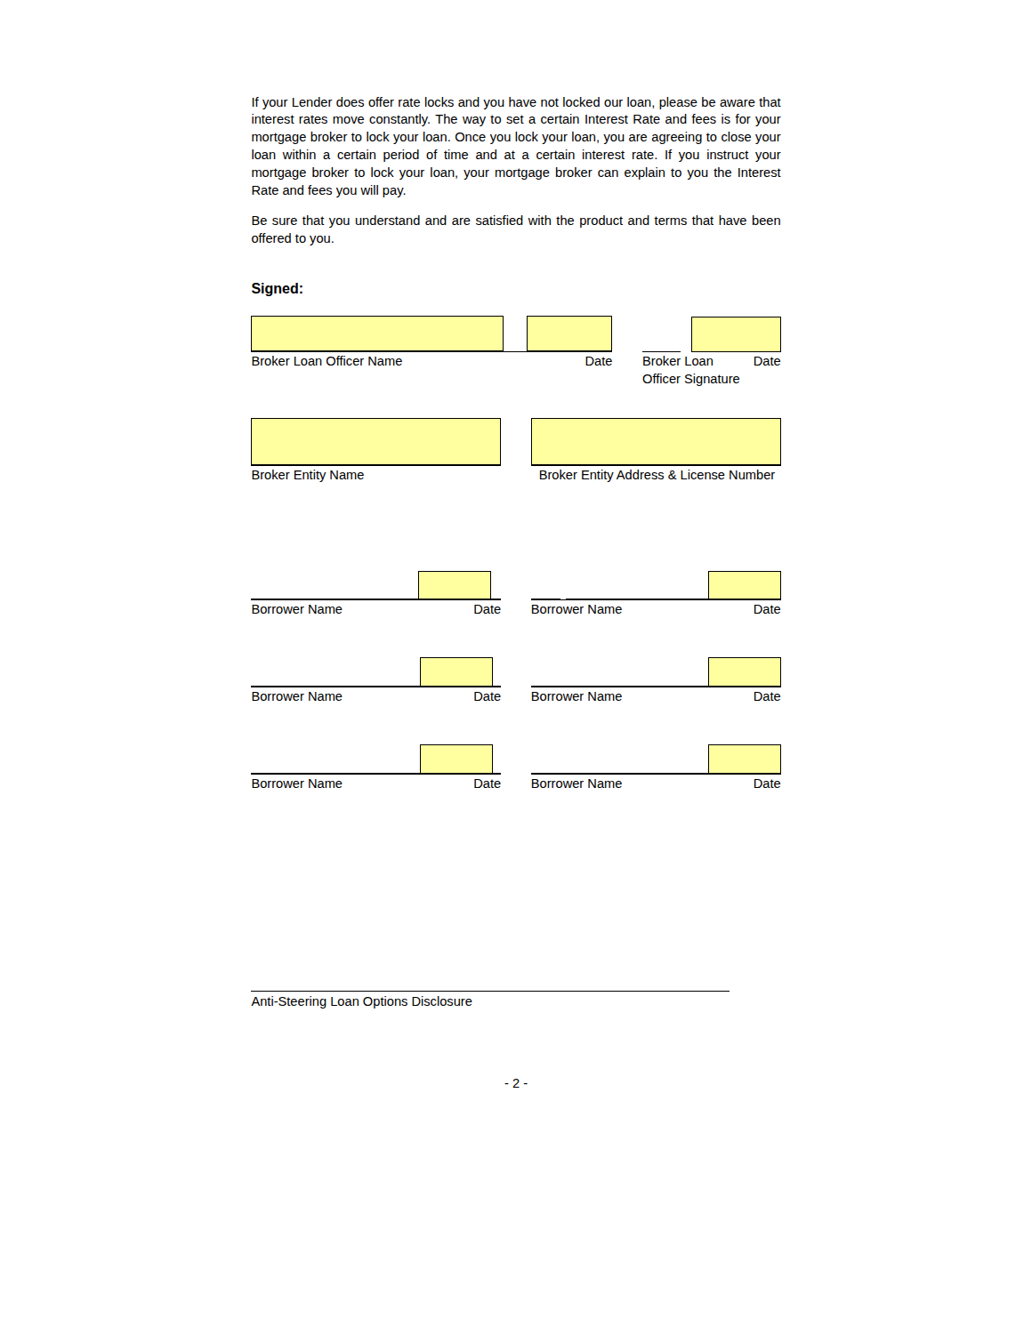If your Lender does offer rate locks and you have not locked our loan, please be aware that interest rates move constantly. The way to set a certain Interest Rate and fees is for your mortgage broker to lock your loan. Once you lock your loan, you are agreeing to close your loan within a certain period of time and at a certain interest rate. If you instruct your mortgage broker to lock your loan, your mortgage broker can explain to you the Interest Rate and fees you will pay.
Be sure that you understand and are satisfied with the product and terms that have been offered to you.
Signed:
Broker Loan Officer Name Date
Broker Loan Officer Signature Date
Broker Entity Name
Broker Entity Address & License Number
Borrower Name Date
Borrower Name Date
Borrower Name Date
Borrower Name Date
Borrower Name Date
Borrower Name Date
Anti-Steering Loan Options Disclosure
- 2 -